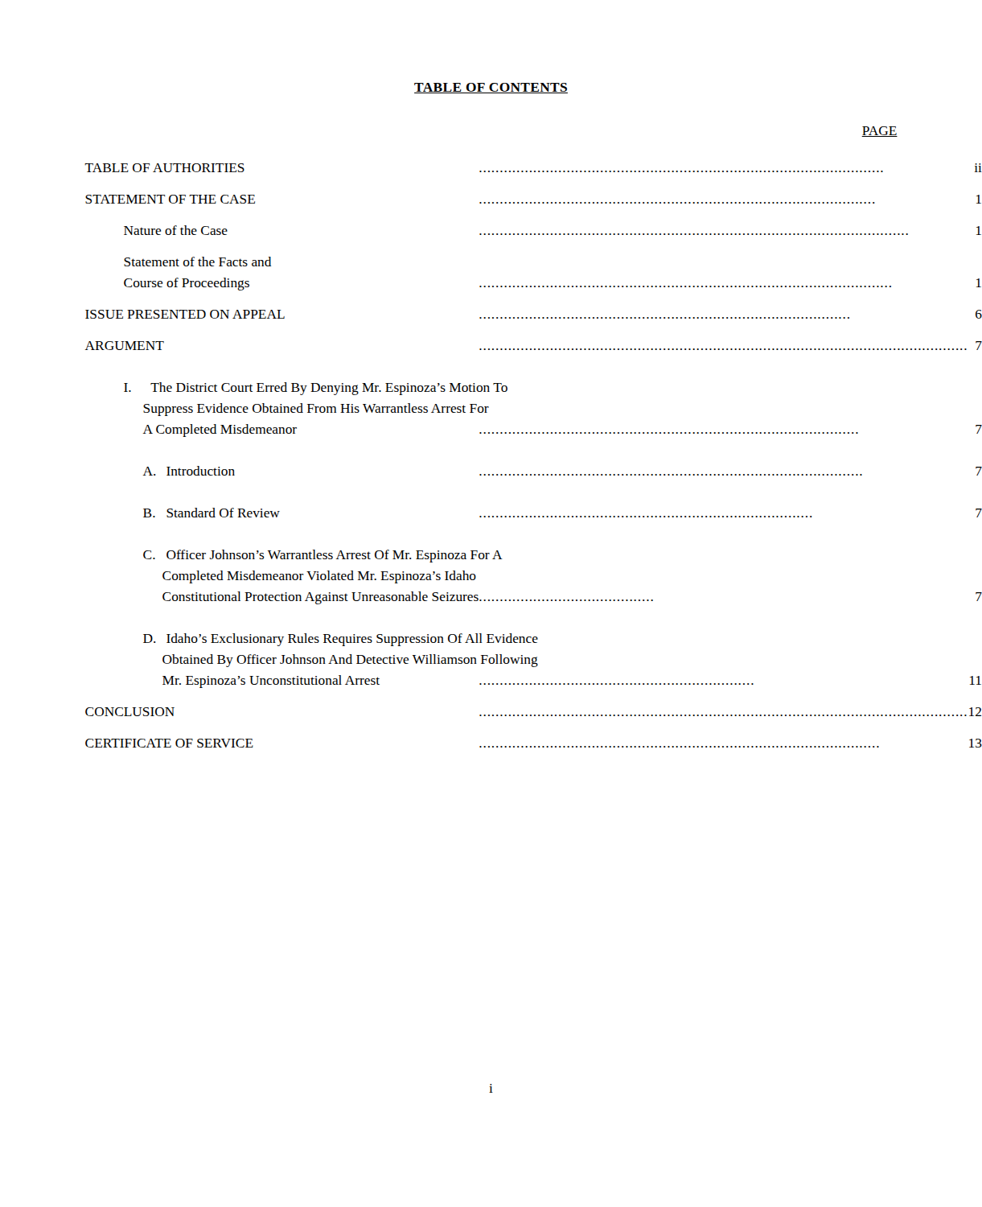TABLE OF CONTENTS
PAGE
| TABLE OF AUTHORITIES | ................................................................................................. | ii |
| STATEMENT OF THE CASE | ............................................................................................... | 1 |
| Nature of the Case | ....................................................................................................... | 1 |
| Statement of the Facts and |
| Course of Proceedings | ................................................................................................... | 1 |
| ISSUE PRESENTED ON APPEAL | ......................................................................................... | 6 |
| ARGUMENT | ..................................................................................................................... | 7 |
| I. The District Court Erred By Denying Mr. Espinoza’s Motion To |
| Suppress Evidence Obtained From His Warrantless Arrest For |
| A Completed Misdemeanor | ........................................................................................... | 7 |
| A. Introduction | ............................................................................................ | 7 |
| B. Standard Of Review | ................................................................................ | 7 |
| C. Officer Johnson’s Warrantless Arrest Of Mr. Espinoza For A |
| Completed Misdemeanor Violated Mr. Espinoza’s Idaho |
| Constitutional Protection Against Unreasonable Seizures | .......................................... | 7 |
| D. Idaho’s Exclusionary Rules Requires Suppression Of All Evidence |
| Obtained By Officer Johnson And Detective Williamson Following |
| Mr. Espinoza’s Unconstitutional Arrest | .................................................................. | 11 |
| CONCLUSION | ..................................................................................................................... | 12 |
| CERTIFICATE OF SERVICE | ................................................................................................ | 13 |
i